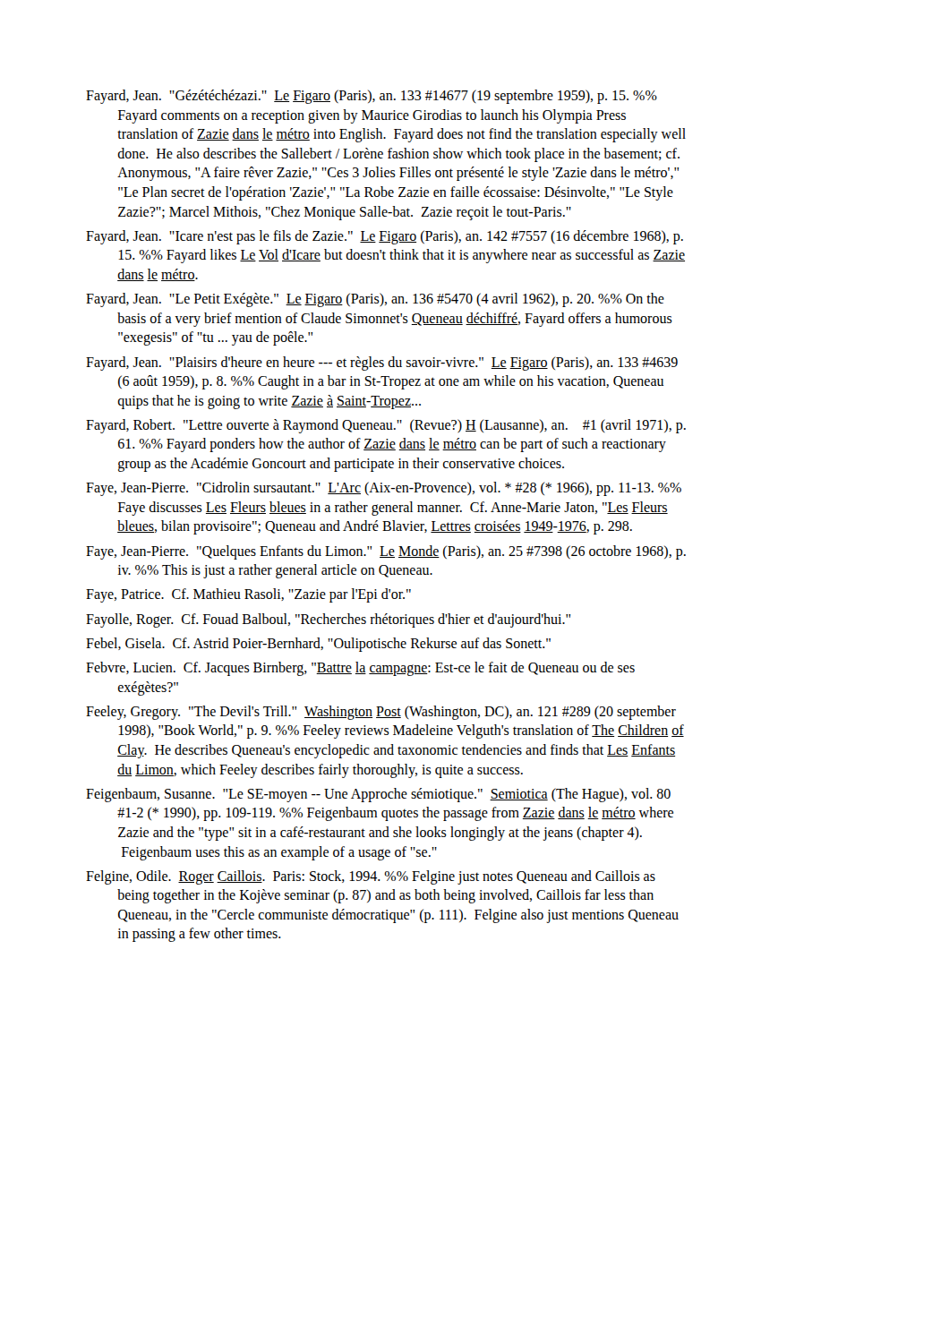Fayard, Jean. "Gézétéchézazi." Le Figaro (Paris), an. 133 #14677 (19 septembre 1959), p. 15. %% Fayard comments on a reception given by Maurice Girodias to launch his Olympia Press translation of Zazie dans le métro into English. Fayard does not find the translation especially well done. He also describes the Sallebert / Lorène fashion show which took place in the basement; cf. Anonymous, "A faire rêver Zazie," "Ces 3 Jolies Filles ont présenté le style 'Zazie dans le métro'," "Le Plan secret de l'opération 'Zazie'," "La Robe Zazie en faille écossaise: Désinvolte," "Le Style Zazie?"; Marcel Mithois, "Chez Monique Salle-bat. Zazie reçoit le tout-Paris."
Fayard, Jean. "Icare n'est pas le fils de Zazie." Le Figaro (Paris), an. 142 #7557 (16 décembre 1968), p. 15. %% Fayard likes Le Vol d'Icare but doesn't think that it is anywhere near as successful as Zazie dans le métro.
Fayard, Jean. "Le Petit Exégète." Le Figaro (Paris), an. 136 #5470 (4 avril 1962), p. 20. %% On the basis of a very brief mention of Claude Simonnet's Queneau déchiffré, Fayard offers a humorous "exegesis" of "tu ... yau de poêle."
Fayard, Jean. "Plaisirs d'heure en heure --- et règles du savoir-vivre." Le Figaro (Paris), an. 133 #4639 (6 août 1959), p. 8. %% Caught in a bar in St-Tropez at one am while on his vacation, Queneau quips that he is going to write Zazie à Saint-Tropez...
Fayard, Robert. "Lettre ouverte à Raymond Queneau." (Revue?) H (Lausanne), an. #1 (avril 1971), p. 61. %% Fayard ponders how the author of Zazie dans le métro can be part of such a reactionary group as the Académie Goncourt and participate in their conservative choices.
Faye, Jean-Pierre. "Cidrolin sursautant." L'Arc (Aix-en-Provence), vol. * #28 (* 1966), pp. 11-13. %% Faye discusses Les Fleurs bleues in a rather general manner. Cf. Anne-Marie Jaton, "Les Fleurs bleues, bilan provisoire"; Queneau and André Blavier, Lettres croisées 1949-1976, p. 298.
Faye, Jean-Pierre. "Quelques Enfants du Limon." Le Monde (Paris), an. 25 #7398 (26 octobre 1968), p. iv. %% This is just a rather general article on Queneau.
Faye, Patrice. Cf. Mathieu Rasoli, "Zazie par l'Epi d'or."
Fayolle, Roger. Cf. Fouad Balboul, "Recherches rhétoriques d'hier et d'aujourd'hui."
Febel, Gisela. Cf. Astrid Poier-Bernhard, "Oulipotische Rekurse auf das Sonett."
Febvre, Lucien. Cf. Jacques Birnberg, "Battre la campagne: Est-ce le fait de Queneau ou de ses exégètes?"
Feeley, Gregory. "The Devil's Trill." Washington Post (Washington, DC), an. 121 #289 (20 september 1998), "Book World," p. 9. %% Feeley reviews Madeleine Velguth's translation of The Children of Clay. He describes Queneau's encyclopedic and taxonomic tendencies and finds that Les Enfants du Limon, which Feeley describes fairly thoroughly, is quite a success.
Feigenbaum, Susanne. "Le SE-moyen -- Une Approche sémiotique." Semiotica (The Hague), vol. 80 #1-2 (* 1990), pp. 109-119. %% Feigenbaum quotes the passage from Zazie dans le métro where Zazie and the "type" sit in a café-restaurant and she looks longingly at the jeans (chapter 4). Feigenbaum uses this as an example of a usage of "se."
Felgine, Odile. Roger Caillois. Paris: Stock, 1994. %% Felgine just notes Queneau and Caillois as being together in the Kojève seminar (p. 87) and as both being involved, Caillois far less than Queneau, in the "Cercle communiste démocratique" (p. 111). Felgine also just mentions Queneau in passing a few other times.